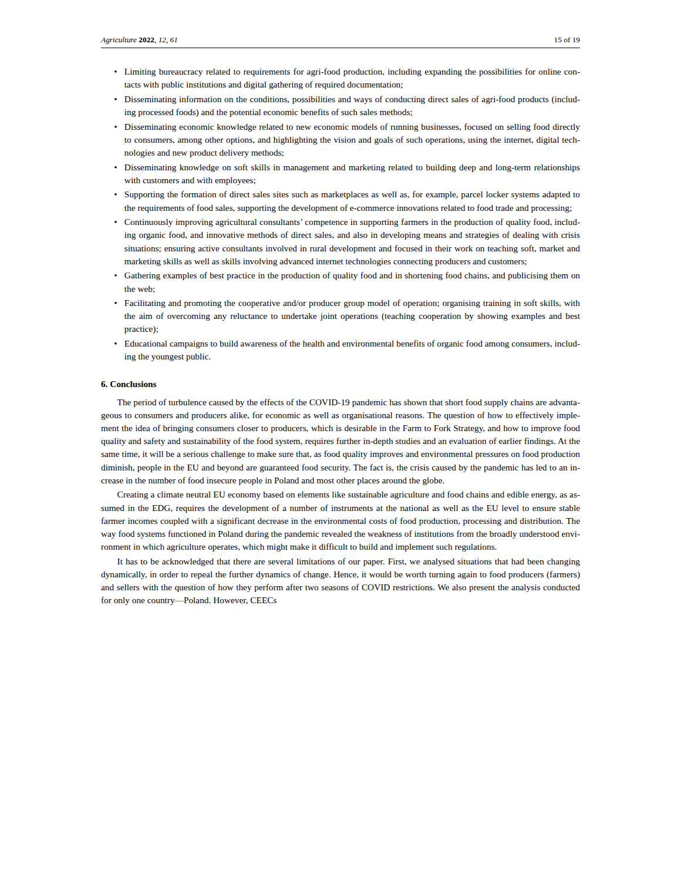Agriculture 2022, 12, 61
15 of 19
Limiting bureaucracy related to requirements for agri-food production, including expanding the possibilities for online contacts with public institutions and digital gathering of required documentation;
Disseminating information on the conditions, possibilities and ways of conducting direct sales of agri-food products (including processed foods) and the potential economic benefits of such sales methods;
Disseminating economic knowledge related to new economic models of running businesses, focused on selling food directly to consumers, among other options, and highlighting the vision and goals of such operations, using the internet, digital technologies and new product delivery methods;
Disseminating knowledge on soft skills in management and marketing related to building deep and long-term relationships with customers and with employees;
Supporting the formation of direct sales sites such as marketplaces as well as, for example, parcel locker systems adapted to the requirements of food sales, supporting the development of e-commerce innovations related to food trade and processing;
Continuously improving agricultural consultants’ competence in supporting farmers in the production of quality food, including organic food, and innovative methods of direct sales, and also in developing means and strategies of dealing with crisis situations; ensuring active consultants involved in rural development and focused in their work on teaching soft, market and marketing skills as well as skills involving advanced internet technologies connecting producers and customers;
Gathering examples of best practice in the production of quality food and in shortening food chains, and publicising them on the web;
Facilitating and promoting the cooperative and/or producer group model of operation; organising training in soft skills, with the aim of overcoming any reluctance to undertake joint operations (teaching cooperation by showing examples and best practice);
Educational campaigns to build awareness of the health and environmental benefits of organic food among consumers, including the youngest public.
6. Conclusions
The period of turbulence caused by the effects of the COVID-19 pandemic has shown that short food supply chains are advantageous to consumers and producers alike, for economic as well as organisational reasons. The question of how to effectively implement the idea of bringing consumers closer to producers, which is desirable in the Farm to Fork Strategy, and how to improve food quality and safety and sustainability of the food system, requires further in-depth studies and an evaluation of earlier findings. At the same time, it will be a serious challenge to make sure that, as food quality improves and environmental pressures on food production diminish, people in the EU and beyond are guaranteed food security. The fact is, the crisis caused by the pandemic has led to an increase in the number of food insecure people in Poland and most other places around the globe.
Creating a climate neutral EU economy based on elements like sustainable agriculture and food chains and edible energy, as assumed in the EDG, requires the development of a number of instruments at the national as well as the EU level to ensure stable farmer incomes coupled with a significant decrease in the environmental costs of food production, processing and distribution. The way food systems functioned in Poland during the pandemic revealed the weakness of institutions from the broadly understood environment in which agriculture operates, which might make it difficult to build and implement such regulations.
It has to be acknowledged that there are several limitations of our paper. First, we analysed situations that had been changing dynamically, in order to repeal the further dynamics of change. Hence, it would be worth turning again to food producers (farmers) and sellers with the question of how they perform after two seasons of COVID restrictions. We also present the analysis conducted for only one country—Poland. However, CEECs